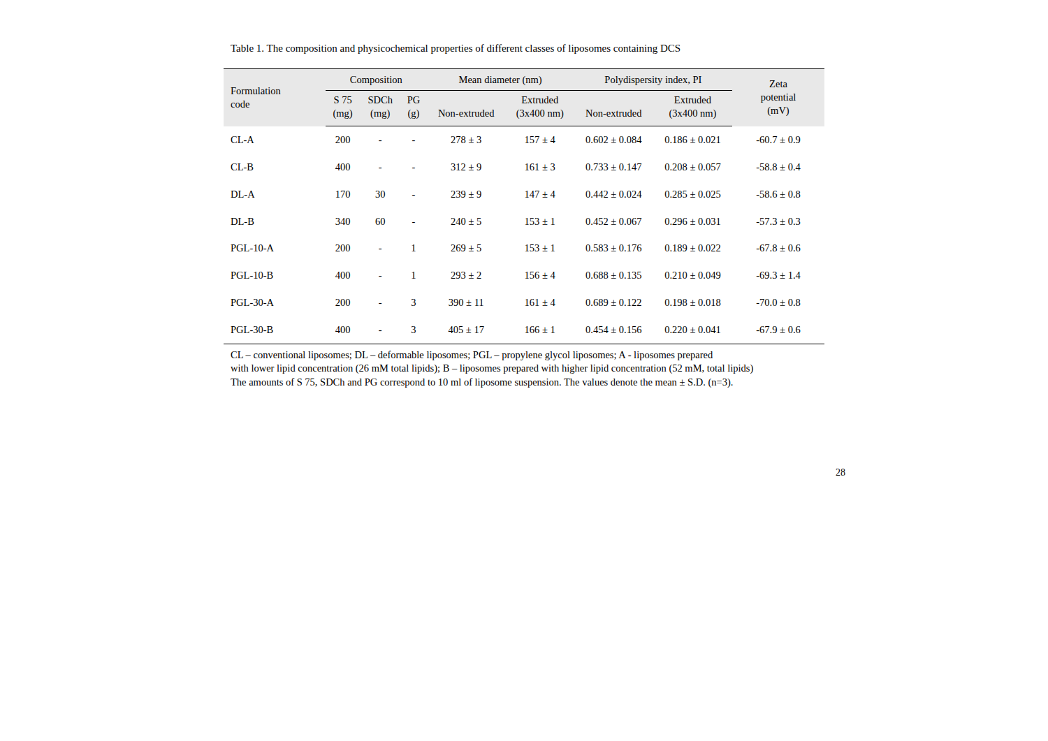Table 1. The composition and physicochemical properties of different classes of liposomes containing DCS
| Formulation code | Composition | Mean diameter (nm) | Polydispersity index, PI | Zeta potential (mV) |
| --- | --- | --- | --- | --- |
| S 75 (mg) | SDCh (mg) | PG (g) | Non-extruded | Extruded (3x400 nm) | Non-extruded | Extruded (3x400 nm) |
| CL-A | 200 | - | - | 278 ± 3 | 157 ± 4 | 0.602 ± 0.084 | 0.186 ± 0.021 | -60.7 ± 0.9 |
| CL-B | 400 | - | - | 312 ± 9 | 161 ± 3 | 0.733 ± 0.147 | 0.208 ± 0.057 | -58.8 ± 0.4 |
| DL-A | 170 | 30 | - | 239 ± 9 | 147 ± 4 | 0.442 ± 0.024 | 0.285 ± 0.025 | -58.6 ± 0.8 |
| DL-B | 340 | 60 | - | 240 ± 5 | 153 ± 1 | 0.452 ± 0.067 | 0.296 ± 0.031 | -57.3 ± 0.3 |
| PGL-10-A | 200 | - | 1 | 269 ± 5 | 153 ± 1 | 0.583 ± 0.176 | 0.189 ± 0.022 | -67.8 ± 0.6 |
| PGL-10-B | 400 | - | 1 | 293 ± 2 | 156 ± 4 | 0.688 ± 0.135 | 0.210 ± 0.049 | -69.3 ± 1.4 |
| PGL-30-A | 200 | - | 3 | 390 ± 11 | 161 ± 4 | 0.689 ± 0.122 | 0.198 ± 0.018 | -70.0 ± 0.8 |
| PGL-30-B | 400 | - | 3 | 405 ± 17 | 166 ± 1 | 0.454 ± 0.156 | 0.220 ± 0.041 | -67.9 ± 0.6 |
CL – conventional liposomes; DL – deformable liposomes; PGL – propylene glycol liposomes; A - liposomes prepared
with lower lipid concentration (26 mM total lipids); B – liposomes prepared with higher lipid concentration (52 mM, total lipids)
The amounts of S 75, SDCh and PG correspond to 10 ml of liposome suspension. The values denote the mean ± S.D. (n=3).
28